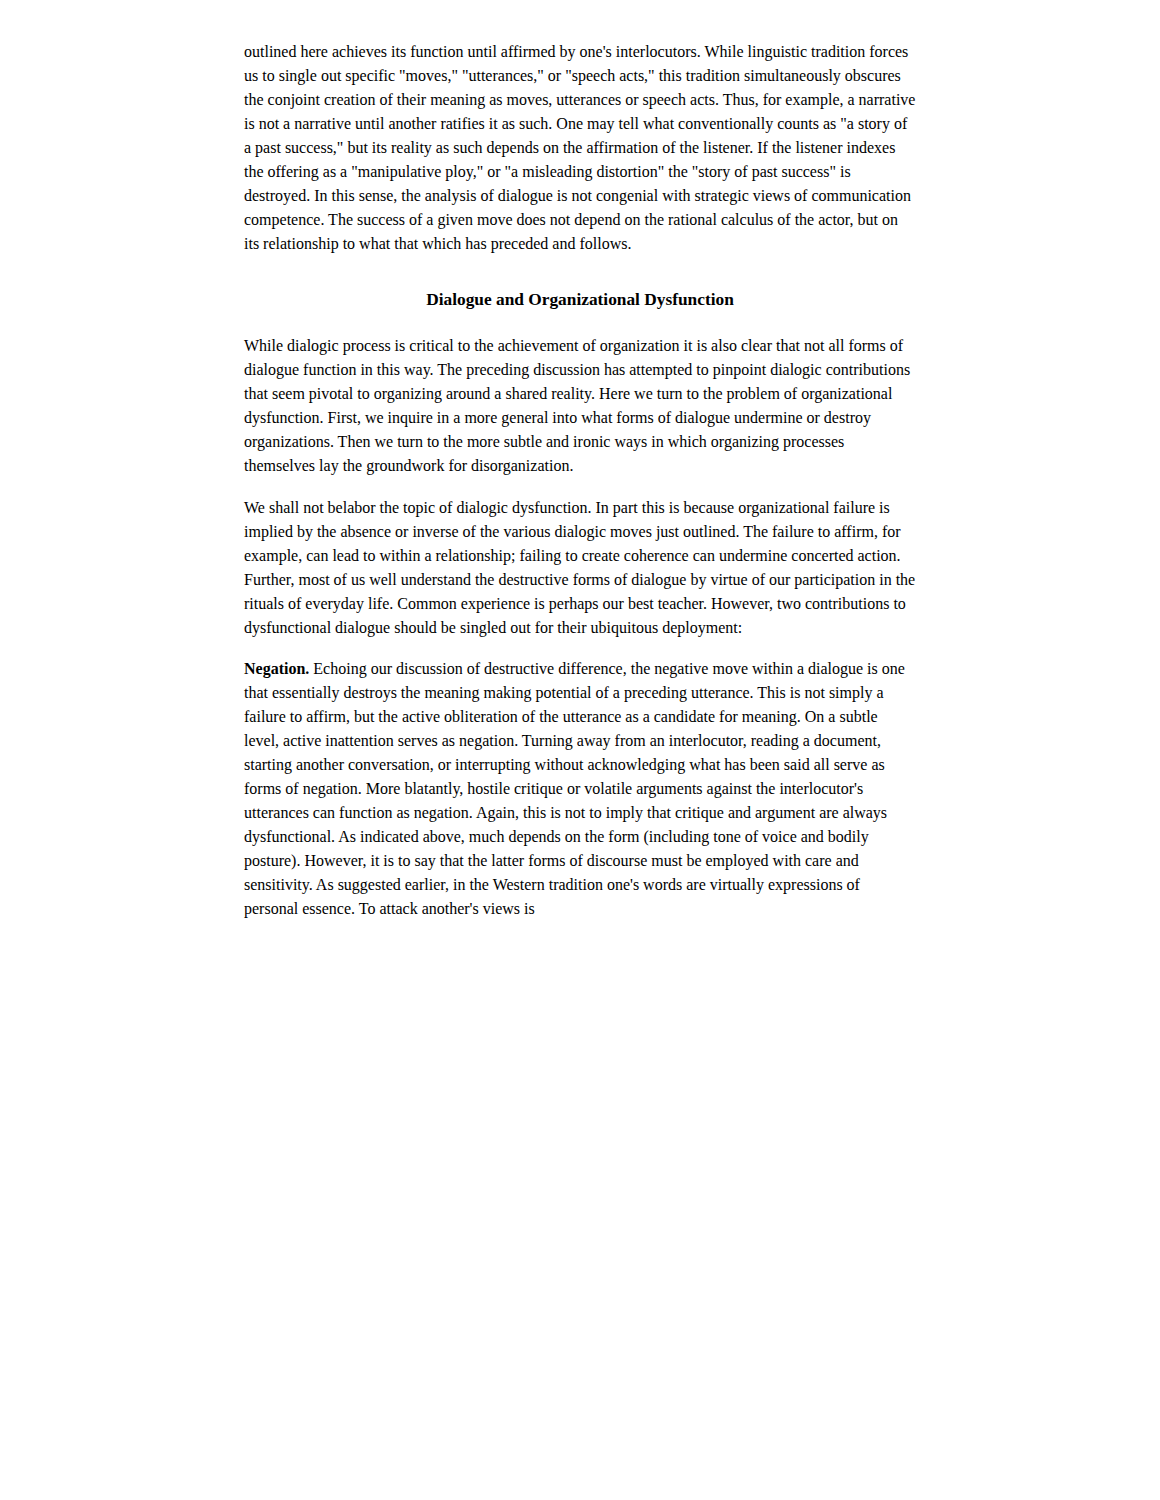outlined here achieves its function until affirmed by one's interlocutors. While linguistic tradition forces us to single out specific "moves," "utterances," or "speech acts," this tradition simultaneously obscures the conjoint creation of their meaning as moves, utterances or speech acts. Thus, for example, a narrative is not a narrative until another ratifies it as such. One may tell what conventionally counts as "a story of a past success," but its reality as such depends on the affirmation of the listener. If the listener indexes the offering as a "manipulative ploy," or "a misleading distortion" the "story of past success" is destroyed. In this sense, the analysis of dialogue is not congenial with strategic views of communication competence. The success of a given move does not depend on the rational calculus of the actor, but on its relationship to what that which has preceded and follows.
Dialogue and Organizational Dysfunction
While dialogic process is critical to the achievement of organization it is also clear that not all forms of dialogue function in this way. The preceding discussion has attempted to pinpoint dialogic contributions that seem pivotal to organizing around a shared reality. Here we turn to the problem of organizational dysfunction. First, we inquire in a more general into what forms of dialogue undermine or destroy organizations. Then we turn to the more subtle and ironic ways in which organizing processes themselves lay the groundwork for disorganization.
We shall not belabor the topic of dialogic dysfunction. In part this is because organizational failure is implied by the absence or inverse of the various dialogic moves just outlined. The failure to affirm, for example, can lead to within a relationship; failing to create coherence can undermine concerted action. Further, most of us well understand the destructive forms of dialogue by virtue of our participation in the rituals of everyday life. Common experience is perhaps our best teacher. However, two contributions to dysfunctional dialogue should be singled out for their ubiquitous deployment:
Negation. Echoing our discussion of destructive difference, the negative move within a dialogue is one that essentially destroys the meaning making potential of a preceding utterance. This is not simply a failure to affirm, but the active obliteration of the utterance as a candidate for meaning. On a subtle level, active inattention serves as negation. Turning away from an interlocutor, reading a document, starting another conversation, or interrupting without acknowledging what has been said all serve as forms of negation. More blatantly, hostile critique or volatile arguments against the interlocutor's utterances can function as negation. Again, this is not to imply that critique and argument are always dysfunctional. As indicated above, much depends on the form (including tone of voice and bodily posture). However, it is to say that the latter forms of discourse must be employed with care and sensitivity. As suggested earlier, in the Western tradition one's words are virtually expressions of personal essence. To attack another's views is